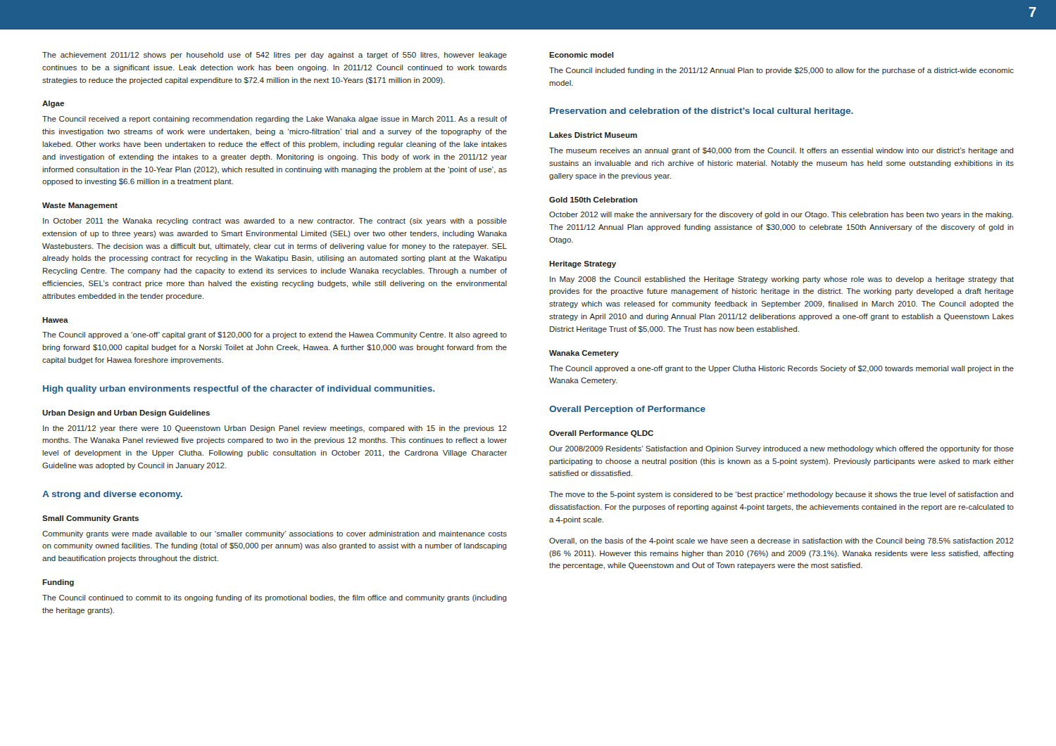7
The achievement 2011/12 shows per household use of 542 litres per day against a target of 550 litres, however leakage continues to be a significant issue. Leak detection work has been ongoing. In 2011/12 Council continued to work towards strategies to reduce the projected capital expenditure to $72.4 million in the next 10-Years ($171 million in 2009).
Algae
The Council received a report containing recommendation regarding the Lake Wanaka algae issue in March 2011. As a result of this investigation two streams of work were undertaken, being a ‘micro-filtration’ trial and a survey of the topography of the lakebed. Other works have been undertaken to reduce the effect of this problem, including regular cleaning of the lake intakes and investigation of extending the intakes to a greater depth. Monitoring is ongoing. This body of work in the 2011/12 year informed consultation in the 10-Year Plan (2012), which resulted in continuing with managing the problem at the ‘point of use’, as opposed to investing $6.6 million in a treatment plant.
Waste Management
In October 2011 the Wanaka recycling contract was awarded to a new contractor. The contract (six years with a possible extension of up to three years) was awarded to Smart Environmental Limited (SEL) over two other tenders, including Wanaka Wastebusters. The decision was a difficult but, ultimately, clear cut in terms of delivering value for money to the ratepayer. SEL already holds the processing contract for recycling in the Wakatipu Basin, utilising an automated sorting plant at the Wakatipu Recycling Centre. The company had the capacity to extend its services to include Wanaka recyclables. Through a number of efficiencies, SEL’s contract price more than halved the existing recycling budgets, while still delivering on the environmental attributes embedded in the tender procedure.
Hawea
The Council approved a ‘one-off’ capital grant of $120,000 for a project to extend the Hawea Community Centre. It also agreed to bring forward $10,000 capital budget for a Norski Toilet at John Creek, Hawea. A further $10,000 was brought forward from the capital budget for Hawea foreshore improvements.
High quality urban environments respectful of the character of individual communities.
Urban Design and Urban Design Guidelines
In the 2011/12 year there were 10 Queenstown Urban Design Panel review meetings, compared with 15 in the previous 12 months. The Wanaka Panel reviewed five projects compared to two in the previous 12 months. This continues to reflect a lower level of development in the Upper Clutha. Following public consultation in October 2011, the Cardrona Village Character Guideline was adopted by Council in January 2012.
A strong and diverse economy.
Small Community Grants
Community grants were made available to our ‘smaller community’ associations to cover administration and maintenance costs on community owned facilities. The funding (total of $50,000 per annum) was also granted to assist with a number of landscaping and beautification projects throughout the district.
Funding
The Council continued to commit to its ongoing funding of its promotional bodies, the film office and community grants (including the heritage grants).
Economic model
The Council included funding in the 2011/12 Annual Plan to provide $25,000 to allow for the purchase of a district-wide economic model.
Preservation and celebration of the district’s local cultural heritage.
Lakes District Museum
The museum receives an annual grant of $40,000 from the Council. It offers an essential window into our district’s heritage and sustains an invaluable and rich archive of historic material. Notably the museum has held some outstanding exhibitions in its gallery space in the previous year.
Gold 150th Celebration
October 2012 will make the anniversary for the discovery of gold in our Otago. This celebration has been two years in the making. The 2011/12 Annual Plan approved funding assistance of $30,000 to celebrate 150th Anniversary of the discovery of gold in Otago.
Heritage Strategy
In May 2008 the Council established the Heritage Strategy working party whose role was to develop a heritage strategy that provides for the proactive future management of historic heritage in the district. The working party developed a draft heritage strategy which was released for community feedback in September 2009, finalised in March 2010. The Council adopted the strategy in April 2010 and during Annual Plan 2011/12 deliberations approved a one-off grant to establish a Queenstown Lakes District Heritage Trust of $5,000. The Trust has now been established.
Wanaka Cemetery
The Council approved a one-off grant to the Upper Clutha Historic Records Society of $2,000 towards memorial wall project in the Wanaka Cemetery.
Overall Perception of Performance
Overall Performance QLDC
Our 2008/2009 Residents’ Satisfaction and Opinion Survey introduced a new methodology which offered the opportunity for those participating to choose a neutral position (this is known as a 5-point system). Previously participants were asked to mark either satisfied or dissatisfied.
The move to the 5-point system is considered to be ‘best practice’ methodology because it shows the true level of satisfaction and dissatisfaction. For the purposes of reporting against 4-point targets, the achievements contained in the report are re-calculated to a 4-point scale.
Overall, on the basis of the 4-point scale we have seen a decrease in satisfaction with the Council being 78.5% satisfaction 2012 (86 % 2011). However this remains higher than 2010 (76%) and 2009 (73.1%). Wanaka residents were less satisfied, affecting the percentage, while Queenstown and Out of Town ratepayers were the most satisfied.